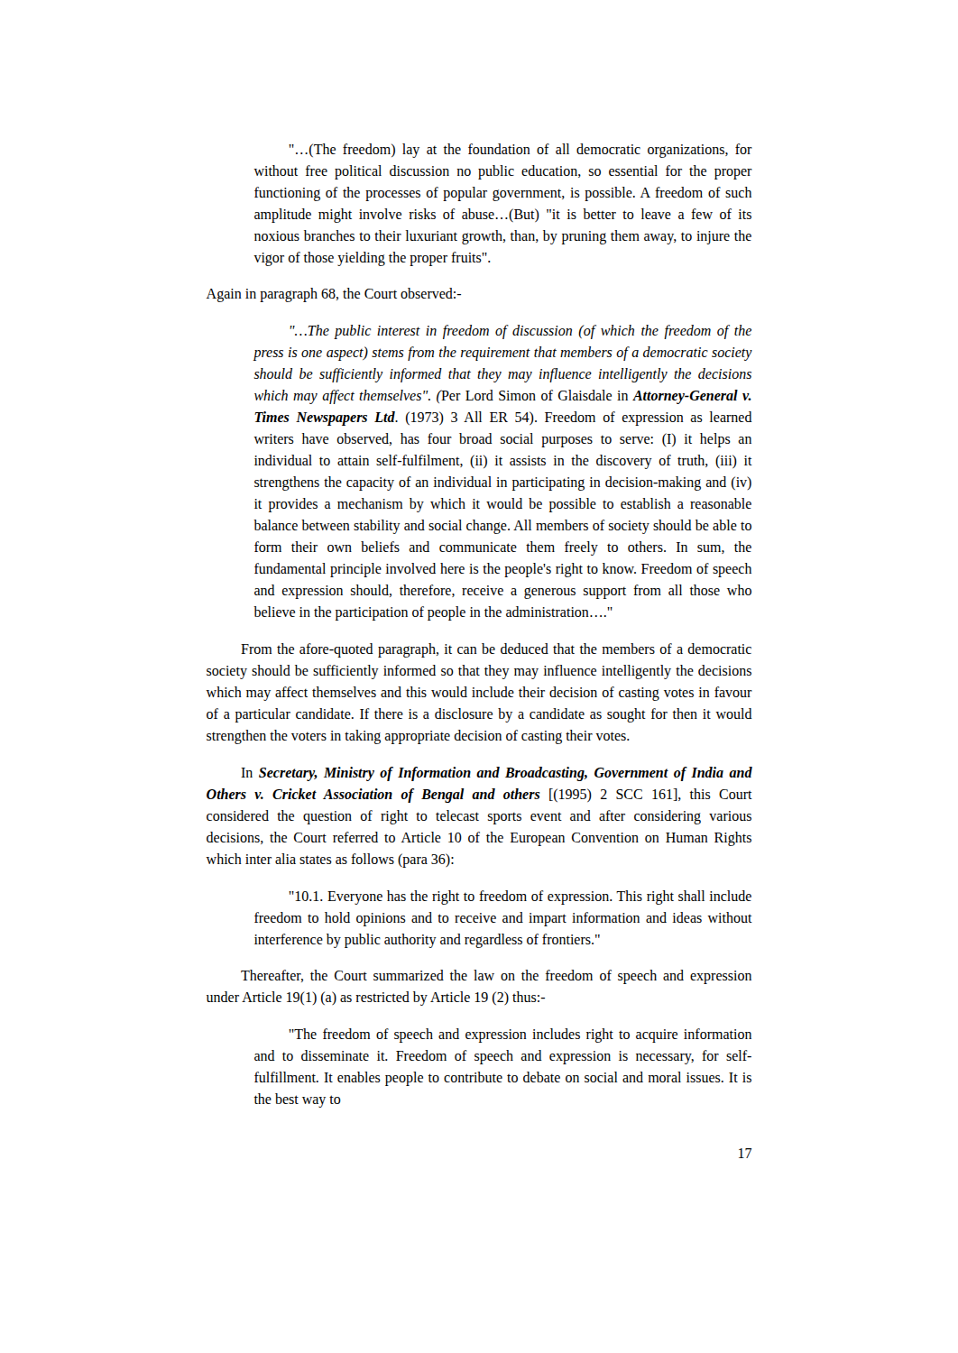"…(The freedom) lay at the foundation of all democratic organizations, for without free political discussion no public education, so essential for the proper functioning of the processes of popular government, is possible. A freedom of such amplitude might involve risks of abuse…(But) "it is better to leave a few of its noxious branches to their luxuriant growth, than, by pruning them away, to injure the vigor of those yielding the proper fruits".
Again in paragraph 68, the Court observed:-
"…The public interest in freedom of discussion (of which the freedom of the press is one aspect) stems from the requirement that members of a democratic society should be sufficiently informed that they may influence intelligently the decisions which may affect themselves". (Per Lord Simon of Glaisdale in Attorney-General v. Times Newspapers Ltd. (1973) 3 All ER 54). Freedom of expression as learned writers have observed, has four broad social purposes to serve: (I) it helps an individual to attain self-fulfilment, (ii) it assists in the discovery of truth, (iii) it strengthens the capacity of an individual in participating in decision-making and (iv) it provides a mechanism by which it would be possible to establish a reasonable balance between stability and social change. All members of society should be able to form their own beliefs and communicate them freely to others. In sum, the fundamental principle involved here is the people's right to know. Freedom of speech and expression should, therefore, receive a generous support from all those who believe in the participation of people in the administration…."
From the afore-quoted paragraph, it can be deduced that the members of a democratic society should be sufficiently informed so that they may influence intelligently the decisions which may affect themselves and this would include their decision of casting votes in favour of a particular candidate. If there is a disclosure by a candidate as sought for then it would strengthen the voters in taking appropriate decision of casting their votes.
In Secretary, Ministry of Information and Broadcasting, Government of India and Others v. Cricket Association of Bengal and others [(1995) 2 SCC 161], this Court considered the question of right to telecast sports event and after considering various decisions, the Court referred to Article 10 of the European Convention on Human Rights which inter alia states as follows (para 36):
"10.1. Everyone has the right to freedom of expression. This right shall include freedom to hold opinions and to receive and impart information and ideas without interference by public authority and regardless of frontiers."
Thereafter, the Court summarized the law on the freedom of speech and expression under Article 19(1) (a) as restricted by Article 19 (2) thus:-
"The freedom of speech and expression includes right to acquire information and to disseminate it. Freedom of speech and expression is necessary, for self-fulfillment. It enables people to contribute to debate on social and moral issues. It is the best way to
17